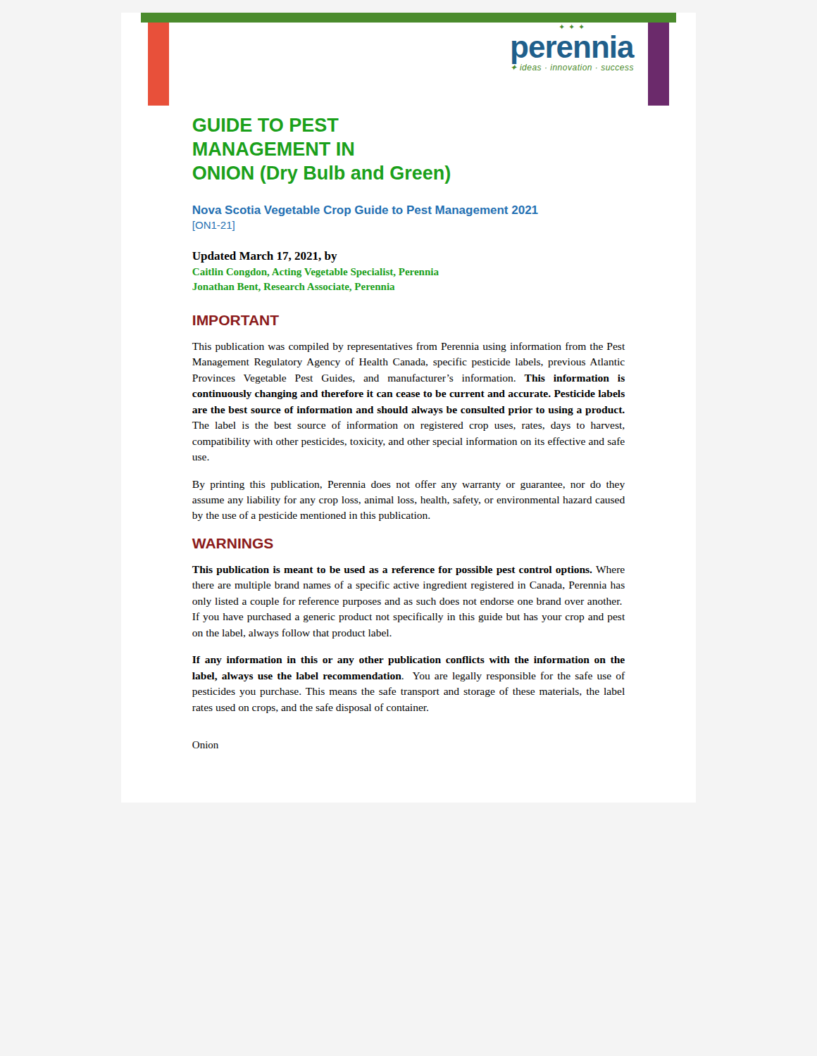✦ ✦ ✦
perennia
✦ ideas · innovation · success
GUIDE TO PEST
MANAGEMENT IN
ONION (Dry Bulb and Green)
Nova Scotia Vegetable Crop Guide to Pest Management 2021
[ON1-21]
Updated March 17, 2021, by
Caitlin Congdon, Acting Vegetable Specialist, Perennia
Jonathan Bent, Research Associate, Perennia
IMPORTANT
This publication was compiled by representatives from Perennia using information from the Pest Management Regulatory Agency of Health Canada, specific pesticide labels, previous Atlantic Provinces Vegetable Pest Guides, and manufacturer’s information. This information is continuously changing and therefore it can cease to be current and accurate. Pesticide labels are the best source of information and should always be consulted prior to using a product. The label is the best source of information on registered crop uses, rates, days to harvest, compatibility with other pesticides, toxicity, and other special information on its effective and safe use.
By printing this publication, Perennia does not offer any warranty or guarantee, nor do they assume any liability for any crop loss, animal loss, health, safety, or environmental hazard caused by the use of a pesticide mentioned in this publication.
WARNINGS
This publication is meant to be used as a reference for possible pest control options. Where there are multiple brand names of a specific active ingredient registered in Canada, Perennia has only listed a couple for reference purposes and as such does not endorse one brand over another. If you have purchased a generic product not specifically in this guide but has your crop and pest on the label, always follow that product label.
If any information in this or any other publication conflicts with the information on the label, always use the label recommendation. You are legally responsible for the safe use of pesticides you purchase. This means the safe transport and storage of these materials, the label rates used on crops, and the safe disposal of container.
Onion